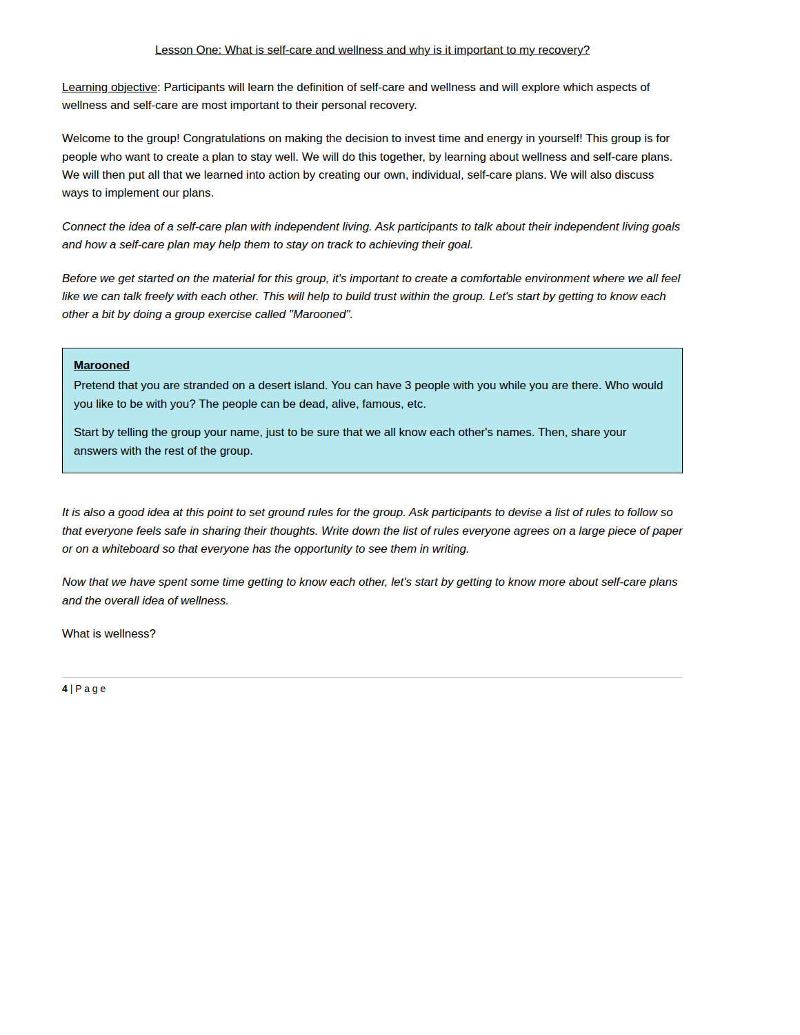Lesson One: What is self-care and wellness and why is it important to my recovery?
Learning objective: Participants will learn the definition of self-care and wellness and will explore which aspects of wellness and self-care are most important to their personal recovery.
Welcome to the group! Congratulations on making the decision to invest time and energy in yourself! This group is for people who want to create a plan to stay well. We will do this together, by learning about wellness and self-care plans. We will then put all that we learned into action by creating our own, individual, self-care plans. We will also discuss ways to implement our plans.
Connect the idea of a self-care plan with independent living. Ask participants to talk about their independent living goals and how a self-care plan may help them to stay on track to achieving their goal.
Before we get started on the material for this group, it's important to create a comfortable environment where we all feel like we can talk freely with each other. This will help to build trust within the group. Let's start by getting to know each other a bit by doing a group exercise called "Marooned".
Marooned
Pretend that you are stranded on a desert island. You can have 3 people with you while you are there. Who would you like to be with you? The people can be dead, alive, famous, etc.
Start by telling the group your name, just to be sure that we all know each other's names. Then, share your answers with the rest of the group.
It is also a good idea at this point to set ground rules for the group. Ask participants to devise a list of rules to follow so that everyone feels safe in sharing their thoughts. Write down the list of rules everyone agrees on a large piece of paper or on a whiteboard so that everyone has the opportunity to see them in writing.
Now that we have spent some time getting to know each other, let's start by getting to know more about self-care plans and the overall idea of wellness.
What is wellness?
4 | P a g e